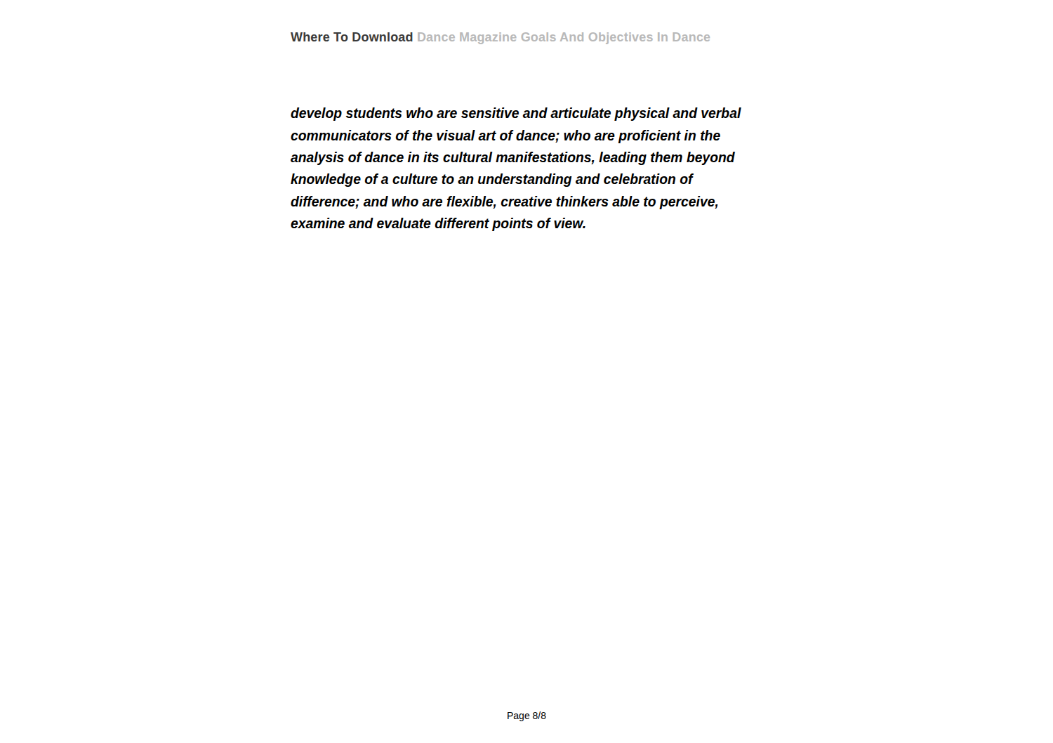Where To Download Dance Magazine Goals And Objectives In Dance
develop students who are sensitive and articulate physical and verbal communicators of the visual art of dance; who are proficient in the analysis of dance in its cultural manifestations, leading them beyond knowledge of a culture to an understanding and celebration of difference; and who are flexible, creative thinkers able to perceive, examine and evaluate different points of view.
Page 8/8